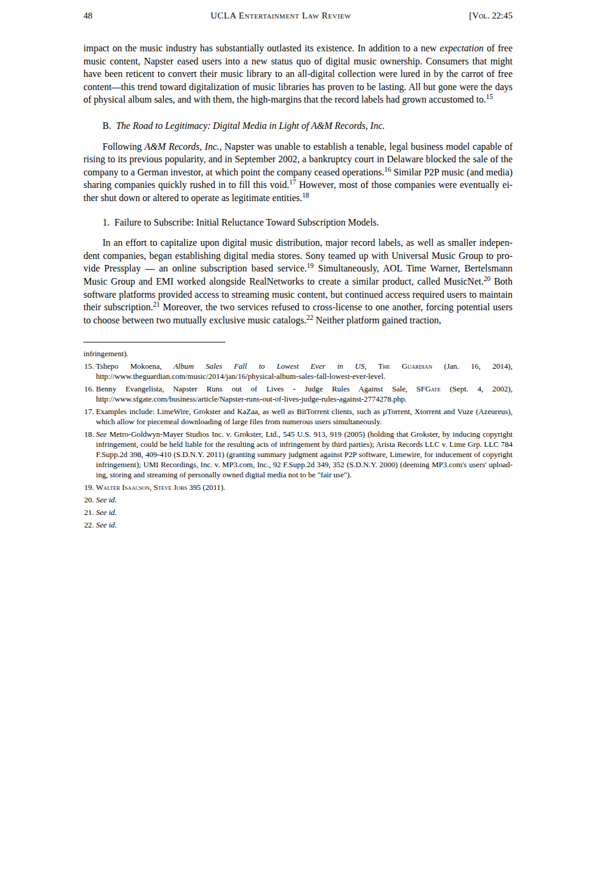48 UCLA Entertainment Law Review [Vol. 22:45
impact on the music industry has substantially outlasted its existence. In addition to a new expectation of free music content, Napster eased users into a new status quo of digital music ownership. Consumers that might have been reticent to convert their music library to an all-digital collection were lured in by the carrot of free content—this trend toward digitalization of music libraries has proven to be lasting. All but gone were the days of physical album sales, and with them, the high-margins that the record labels had grown accustomed to.15
B. The Road to Legitimacy: Digital Media in Light of A&M Records, Inc.
Following A&M Records, Inc., Napster was unable to establish a tenable, legal business model capable of rising to its previous popularity, and in September 2002, a bankruptcy court in Delaware blocked the sale of the company to a German investor, at which point the company ceased operations.16 Similar P2P music (and media) sharing companies quickly rushed in to fill this void.17 However, most of those companies were eventually either shut down or altered to operate as legitimate entities.18
1. Failure to Subscribe: Initial Reluctance Toward Subscription Models.
In an effort to capitalize upon digital music distribution, major record labels, as well as smaller independent companies, began establishing digital media stores. Sony teamed up with Universal Music Group to provide Pressplay — an online subscription based service.19 Simultaneously, AOL Time Warner, Bertelsmann Music Group and EMI worked alongside RealNetworks to create a similar product, called MusicNet.20 Both software platforms provided access to streaming music content, but continued access required users to maintain their subscription.21 Moreover, the two services refused to cross-license to one another, forcing potential users to choose between two mutually exclusive music catalogs.22 Neither platform gained traction,
infringement).
Tshepo Mokoena, Album Sales Fall to Lowest Ever in US, The Guardian (Jan. 16, 2014), http://www.theguardian.com/music/2014/jan/16/physical-album-sales-fall-lowest-ever-level.
Benny Evangelista, Napster Runs out of Lives - Judge Rules Against Sale, SFGate (Sept. 4, 2002), http://www.sfgate.com/business/article/Napster-runs-out-of-lives-judge-rules-against-2774278.php.
Examples include: LimeWire, Grokster and KaZaa, as well as BitTorrent clients, such as µTorrent, Xtorrent and Vuze (Azeureus), which allow for piecemeal downloading of large files from numerous users simultaneously.
See Metro-Goldwyn-Mayer Studios Inc. v. Grokster, Ltd., 545 U.S. 913, 919 (2005) (holding that Grokster, by inducing copyright infringement, could be held liable for the resulting acts of infringement by third parties); Arista Records LLC v. Lime Grp. LLC 784 F.Supp.2d 398, 409-410 (S.D.N.Y. 2011) (granting summary judgment against P2P software, Limewire, for inducement of copyright infringement); UMI Recordings, Inc. v. MP3.com, Inc., 92 F.Supp.2d 349, 352 (S.D.N.Y. 2000) (deeming MP3.com's users' uploading, storing and streaming of personally owned digital media not to be "fair use").
Walter Isaacson, Steve Jobs 395 (2011).
See id.
See id.
See id.